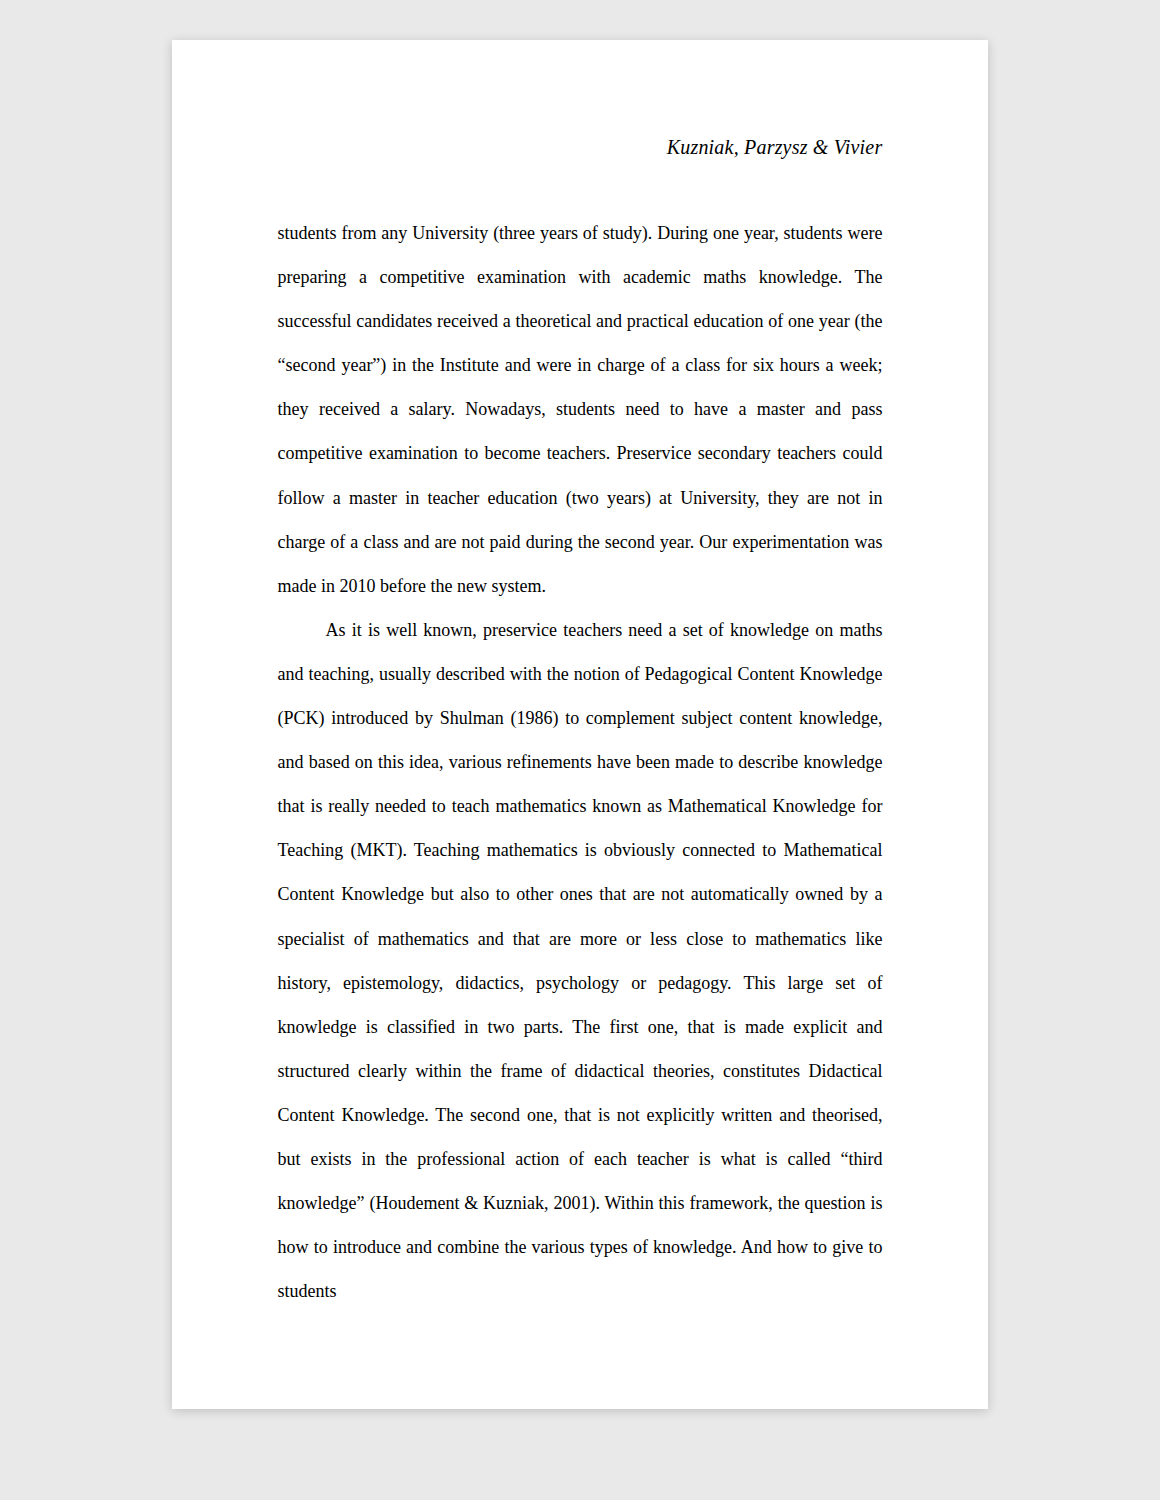Kuzniak, Parzysz & Vivier
students from any University (three years of study). During one year, students were preparing a competitive examination with academic maths knowledge. The successful candidates received a theoretical and practical education of one year (the “second year”) in the Institute and were in charge of a class for six hours a week; they received a salary. Nowadays, students need to have a master and pass competitive examination to become teachers. Preservice secondary teachers could follow a master in teacher education (two years) at University, they are not in charge of a class and are not paid during the second year. Our experimentation was made in 2010 before the new system.
As it is well known, preservice teachers need a set of knowledge on maths and teaching, usually described with the notion of Pedagogical Content Knowledge (PCK) introduced by Shulman (1986) to complement subject content knowledge, and based on this idea, various refinements have been made to describe knowledge that is really needed to teach mathematics known as Mathematical Knowledge for Teaching (MKT). Teaching mathematics is obviously connected to Mathematical Content Knowledge but also to other ones that are not automatically owned by a specialist of mathematics and that are more or less close to mathematics like history, epistemology, didactics, psychology or pedagogy. This large set of knowledge is classified in two parts. The first one, that is made explicit and structured clearly within the frame of didactical theories, constitutes Didactical Content Knowledge. The second one, that is not explicitly written and theorised, but exists in the professional action of each teacher is what is called “third knowledge” (Houdement & Kuzniak, 2001). Within this framework, the question is how to introduce and combine the various types of knowledge. And how to give to students